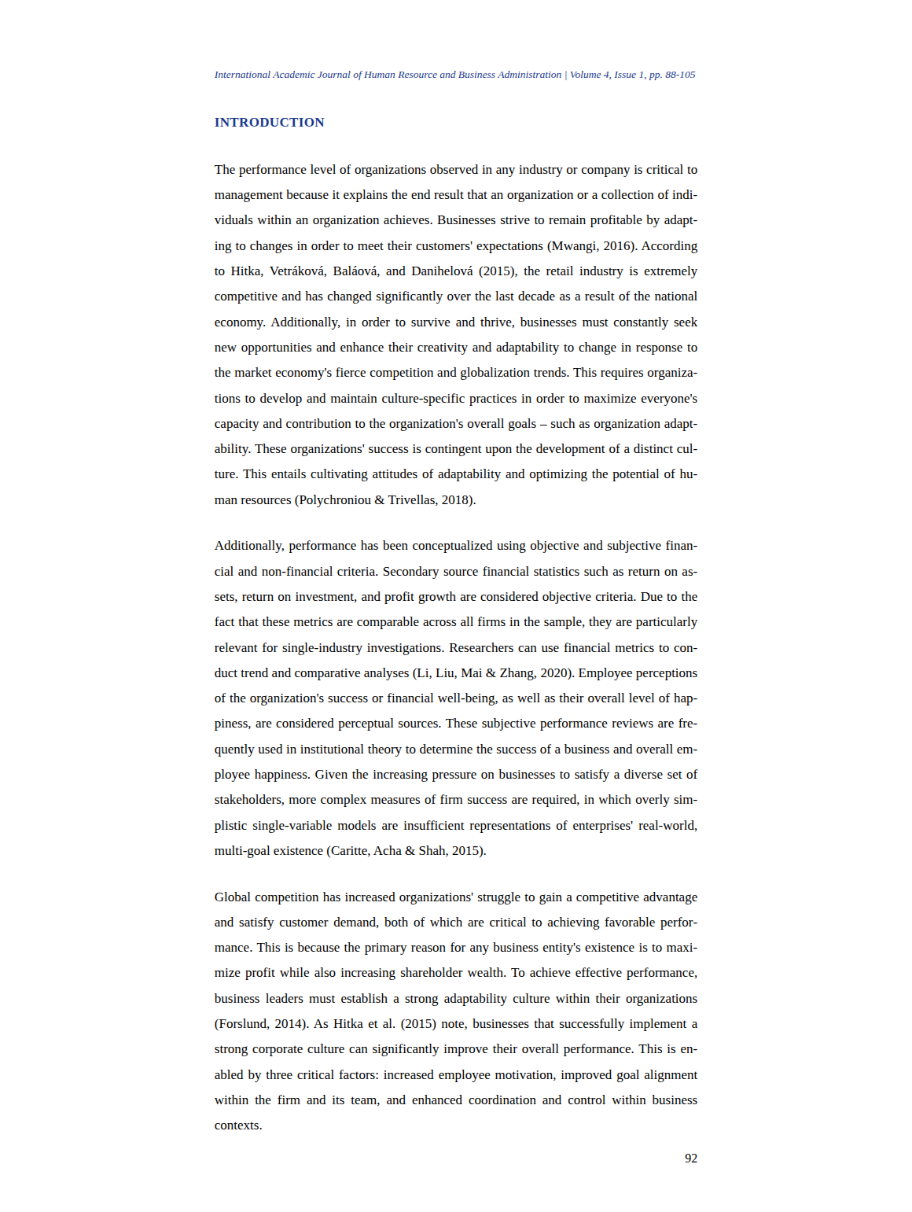International Academic Journal of Human Resource and Business Administration | Volume 4, Issue 1, pp. 88-105
INTRODUCTION
The performance level of organizations observed in any industry or company is critical to management because it explains the end result that an organization or a collection of individuals within an organization achieves. Businesses strive to remain profitable by adapting to changes in order to meet their customers' expectations (Mwangi, 2016). According to Hitka, Vetráková, Baláová, and Danihelová (2015), the retail industry is extremely competitive and has changed significantly over the last decade as a result of the national economy. Additionally, in order to survive and thrive, businesses must constantly seek new opportunities and enhance their creativity and adaptability to change in response to the market economy's fierce competition and globalization trends. This requires organizations to develop and maintain culture-specific practices in order to maximize everyone's capacity and contribution to the organization's overall goals – such as organization adaptability. These organizations' success is contingent upon the development of a distinct culture. This entails cultivating attitudes of adaptability and optimizing the potential of human resources (Polychroniou & Trivellas, 2018).
Additionally, performance has been conceptualized using objective and subjective financial and non-financial criteria. Secondary source financial statistics such as return on assets, return on investment, and profit growth are considered objective criteria. Due to the fact that these metrics are comparable across all firms in the sample, they are particularly relevant for single-industry investigations. Researchers can use financial metrics to conduct trend and comparative analyses (Li, Liu, Mai & Zhang, 2020). Employee perceptions of the organization's success or financial well-being, as well as their overall level of happiness, are considered perceptual sources. These subjective performance reviews are frequently used in institutional theory to determine the success of a business and overall employee happiness. Given the increasing pressure on businesses to satisfy a diverse set of stakeholders, more complex measures of firm success are required, in which overly simplistic single-variable models are insufficient representations of enterprises' real-world, multi-goal existence (Caritte, Acha & Shah, 2015).
Global competition has increased organizations' struggle to gain a competitive advantage and satisfy customer demand, both of which are critical to achieving favorable performance. This is because the primary reason for any business entity's existence is to maximize profit while also increasing shareholder wealth. To achieve effective performance, business leaders must establish a strong adaptability culture within their organizations (Forslund, 2014). As Hitka et al. (2015) note, businesses that successfully implement a strong corporate culture can significantly improve their overall performance. This is enabled by three critical factors: increased employee motivation, improved goal alignment within the firm and its team, and enhanced coordination and control within business contexts.
92